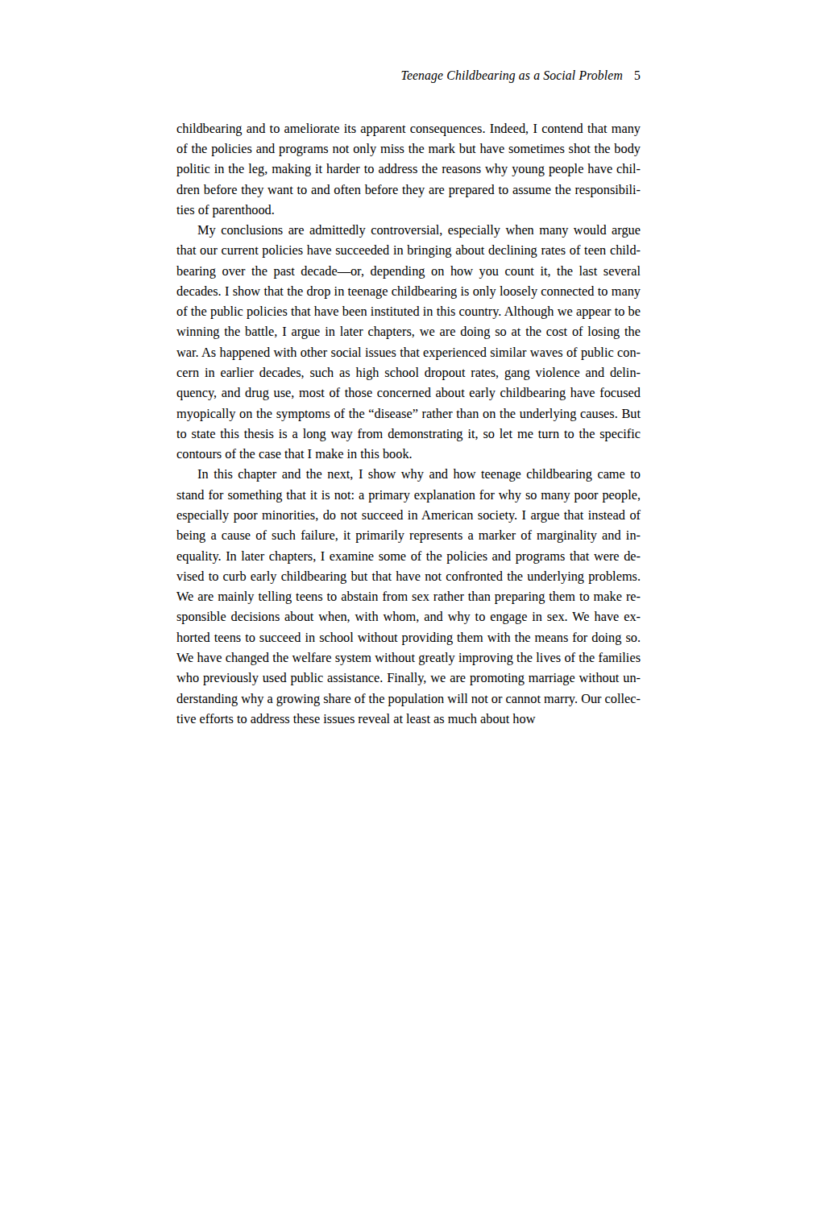Teenage Childbearing as a Social Problem 5
childbearing and to ameliorate its apparent consequences. Indeed, I contend that many of the policies and programs not only miss the mark but have sometimes shot the body politic in the leg, making it harder to address the reasons why young people have children before they want to and often before they are prepared to assume the responsibilities of parenthood.
My conclusions are admittedly controversial, especially when many would argue that our current policies have succeeded in bringing about declining rates of teen childbearing over the past decade—or, depending on how you count it, the last several decades. I show that the drop in teenage childbearing is only loosely connected to many of the public policies that have been instituted in this country. Although we appear to be winning the battle, I argue in later chapters, we are doing so at the cost of losing the war. As happened with other social issues that experienced similar waves of public concern in earlier decades, such as high school dropout rates, gang violence and delinquency, and drug use, most of those concerned about early childbearing have focused myopically on the symptoms of the “disease” rather than on the underlying causes. But to state this thesis is a long way from demonstrating it, so let me turn to the specific contours of the case that I make in this book.
In this chapter and the next, I show why and how teenage childbearing came to stand for something that it is not: a primary explanation for why so many poor people, especially poor minorities, do not succeed in American society. I argue that instead of being a cause of such failure, it primarily represents a marker of marginality and inequality. In later chapters, I examine some of the policies and programs that were devised to curb early childbearing but that have not confronted the underlying problems. We are mainly telling teens to abstain from sex rather than preparing them to make responsible decisions about when, with whom, and why to engage in sex. We have exhorted teens to succeed in school without providing them with the means for doing so. We have changed the welfare system without greatly improving the lives of the families who previously used public assistance. Finally, we are promoting marriage without understanding why a growing share of the population will not or cannot marry. Our collective efforts to address these issues reveal at least as much about how